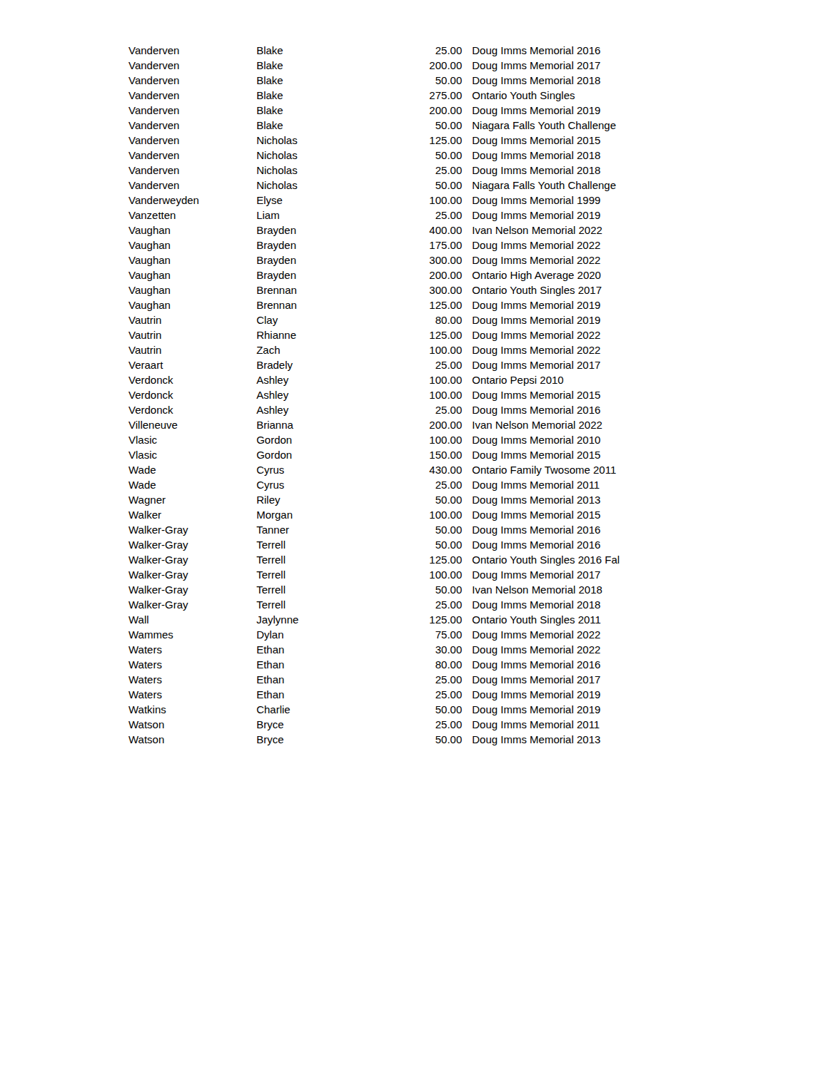| Vanderven | Blake | 25.00 | Doug Imms Memorial 2016 |
| Vanderven | Blake | 200.00 | Doug Imms Memorial 2017 |
| Vanderven | Blake | 50.00 | Doug Imms Memorial 2018 |
| Vanderven | Blake | 275.00 | Ontario Youth Singles |
| Vanderven | Blake | 200.00 | Doug Imms Memorial 2019 |
| Vanderven | Blake | 50.00 | Niagara Falls Youth Challenge |
| Vanderven | Nicholas | 125.00 | Doug Imms Memorial 2015 |
| Vanderven | Nicholas | 50.00 | Doug Imms Memorial 2018 |
| Vanderven | Nicholas | 25.00 | Doug Imms Memorial 2018 |
| Vanderven | Nicholas | 50.00 | Niagara Falls Youth Challenge |
| Vanderweyden | Elyse | 100.00 | Doug Imms Memorial 1999 |
| Vanzetten | Liam | 25.00 | Doug Imms Memorial 2019 |
| Vaughan | Brayden | 400.00 | Ivan Nelson Memorial 2022 |
| Vaughan | Brayden | 175.00 | Doug Imms Memorial 2022 |
| Vaughan | Brayden | 300.00 | Doug Imms Memorial 2022 |
| Vaughan | Brayden | 200.00 | Ontario High Average 2020 |
| Vaughan | Brennan | 300.00 | Ontario Youth Singles 2017 |
| Vaughan | Brennan | 125.00 | Doug Imms Memorial 2019 |
| Vautrin | Clay | 80.00 | Doug Imms Memorial 2019 |
| Vautrin | Rhianne | 125.00 | Doug Imms Memorial 2022 |
| Vautrin | Zach | 100.00 | Doug Imms Memorial 2022 |
| Veraart | Bradely | 25.00 | Doug Imms Memorial 2017 |
| Verdonck | Ashley | 100.00 | Ontario Pepsi 2010 |
| Verdonck | Ashley | 100.00 | Doug Imms Memorial 2015 |
| Verdonck | Ashley | 25.00 | Doug Imms Memorial 2016 |
| Villeneuve | Brianna | 200.00 | Ivan Nelson Memorial 2022 |
| Vlasic | Gordon | 100.00 | Doug Imms Memorial 2010 |
| Vlasic | Gordon | 150.00 | Doug Imms Memorial 2015 |
| Wade | Cyrus | 430.00 | Ontario Family Twosome 2011 |
| Wade | Cyrus | 25.00 | Doug Imms Memorial 2011 |
| Wagner | Riley | 50.00 | Doug Imms Memorial 2013 |
| Walker | Morgan | 100.00 | Doug Imms Memorial 2015 |
| Walker-Gray | Tanner | 50.00 | Doug Imms Memorial 2016 |
| Walker-Gray | Terrell | 50.00 | Doug Imms Memorial 2016 |
| Walker-Gray | Terrell | 125.00 | Ontario Youth Singles 2016 Fal |
| Walker-Gray | Terrell | 100.00 | Doug Imms Memorial 2017 |
| Walker-Gray | Terrell | 50.00 | Ivan Nelson Memorial 2018 |
| Walker-Gray | Terrell | 25.00 | Doug Imms Memorial 2018 |
| Wall | Jaylynne | 125.00 | Ontario Youth Singles 2011 |
| Wammes | Dylan | 75.00 | Doug Imms Memorial 2022 |
| Waters | Ethan | 30.00 | Doug Imms Memorial 2022 |
| Waters | Ethan | 80.00 | Doug Imms Memorial 2016 |
| Waters | Ethan | 25.00 | Doug Imms Memorial 2017 |
| Waters | Ethan | 25.00 | Doug Imms Memorial 2019 |
| Watkins | Charlie | 50.00 | Doug Imms Memorial 2019 |
| Watson | Bryce | 25.00 | Doug Imms Memorial 2011 |
| Watson | Bryce | 50.00 | Doug Imms Memorial 2013 |